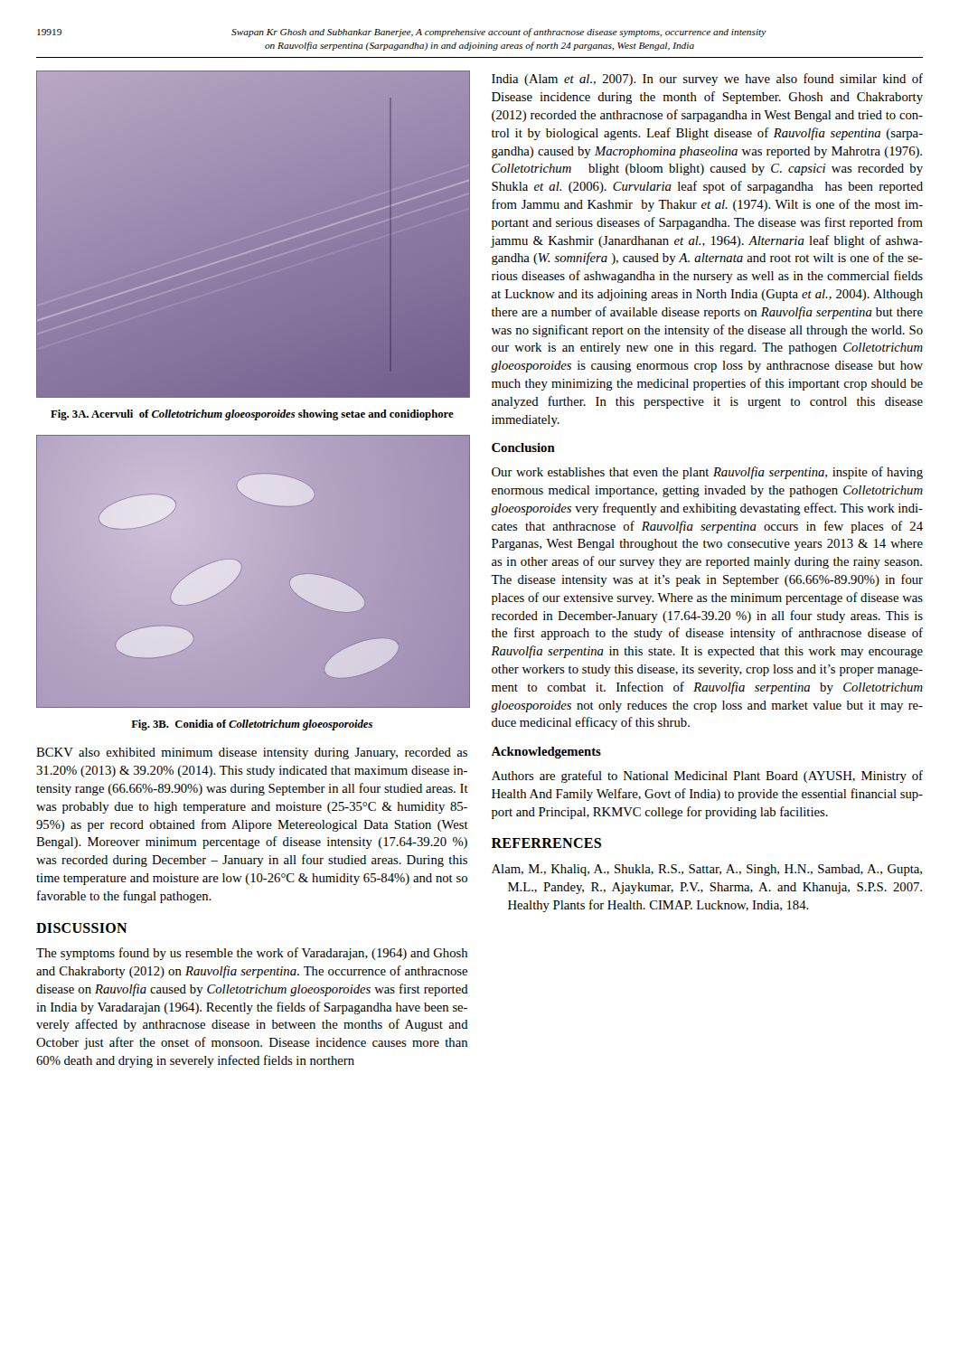19919 Swapan Kr Ghosh and Subhankar Banerjee, A comprehensive account of anthracnose disease symptoms, occurrence and intensity
on Rauvolfia serpentina (Sarpagandha) in and adjoining areas of north 24 parganas, West Bengal, India
Fig. 3A. Acervuli of Colletotrichum gloeosporoides showing setae and conidiophore
Fig. 3B. Conidia of Colletotrichum gloeosporoides
BCKV also exhibited minimum disease intensity during January, recorded as 31.20% (2013) & 39.20% (2014). This study indicated that maximum disease intensity range (66.66%-89.90%) was during September in all four studied areas. It was probably due to high temperature and moisture (25-35°C & humidity 85-95%) as per record obtained from Alipore Metereological Data Station (West Bengal). Moreover minimum percentage of disease intensity (17.64-39.20 %) was recorded during December – January in all four studied areas. During this time temperature and moisture are low (10-26°C & humidity 65-84%) and not so favorable to the fungal pathogen.
DISCUSSION
The symptoms found by us resemble the work of Varadarajan, (1964) and Ghosh and Chakraborty (2012) on Rauvolfia serpentina. The occurrence of anthracnose disease on Rauvolfia caused by Colletotrichum gloeosporoides was first reported in India by Varadarajan (1964). Recently the fields of Sarpagandha have been severely affected by anthracnose disease in between the months of August and October just after the onset of monsoon. Disease incidence causes more than 60% death and drying in severely infected fields in northern
India (Alam et al., 2007). In our survey we have also found similar kind of Disease incidence during the month of September. Ghosh and Chakraborty (2012) recorded the anthracnose of sarpagandha in West Bengal and tried to control it by biological agents. Leaf Blight disease of Rauvolfia sepentina (sarpagandha) caused by Macrophomina phaseolina was reported by Mahrotra (1976). Colletotrichum blight (bloom blight) caused by C. capsici was recorded by Shukla et al. (2006). Curvularia leaf spot of sarpagandha has been reported from Jammu and Kashmir by Thakur et al. (1974). Wilt is one of the most important and serious diseases of Sarpagandha. The disease was first reported from jammu & Kashmir (Janardhanan et al., 1964). Alternaria leaf blight of ashwagandha (W. somnifera ), caused by A. alternata and root rot wilt is one of the serious diseases of ashwagandha in the nursery as well as in the commercial fields at Lucknow and its adjoining areas in North India (Gupta et al., 2004). Although there are a number of available disease reports on Rauvolfia serpentina but there was no significant report on the intensity of the disease all through the world. So our work is an entirely new one in this regard. The pathogen Colletotrichum gloeosporoides is causing enormous crop loss by anthracnose disease but how much they minimizing the medicinal properties of this important crop should be analyzed further. In this perspective it is urgent to control this disease immediately.
Conclusion
Our work establishes that even the plant Rauvolfia serpentina, inspite of having enormous medical importance, getting invaded by the pathogen Colletotrichum gloeosporoides very frequently and exhibiting devastating effect. This work indicates that anthracnose of Rauvolfia serpentina occurs in few places of 24 Parganas, West Bengal throughout the two consecutive years 2013 & 14 where as in other areas of our survey they are reported mainly during the rainy season. The disease intensity was at it’s peak in September (66.66%-89.90%) in four places of our extensive survey. Where as the minimum percentage of disease was recorded in December-January (17.64-39.20 %) in all four study areas. This is the first approach to the study of disease intensity of anthracnose disease of Rauvolfia serpentina in this state. It is expected that this work may encourage other workers to study this disease, its severity, crop loss and it’s proper management to combat it. Infection of Rauvolfia serpentina by Colletotrichum gloeosporoides not only reduces the crop loss and market value but it may reduce medicinal efficacy of this shrub.
Acknowledgements
Authors are grateful to National Medicinal Plant Board (AYUSH, Ministry of Health And Family Welfare, Govt of India) to provide the essential financial support and Principal, RKMVC college for providing lab facilities.
REFERRENCES
Alam, M., Khaliq, A., Shukla, R.S., Sattar, A., Singh, H.N., Sambad, A., Gupta, M.L., Pandey, R., Ajaykumar, P.V., Sharma, A. and Khanuja, S.P.S. 2007. Healthy Plants for Health. CIMAP. Lucknow, India, 184.